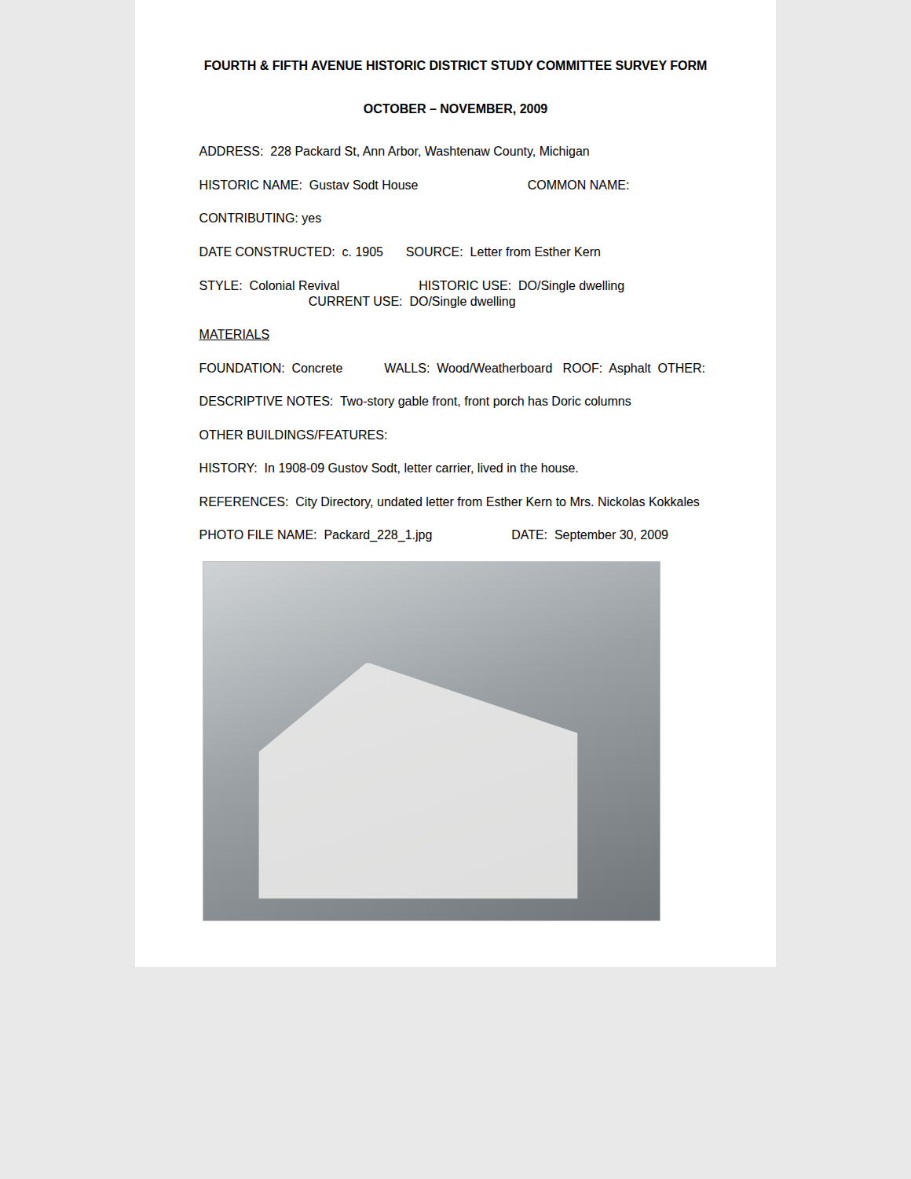FOURTH & FIFTH AVENUE HISTORIC DISTRICT STUDY COMMITTEE SURVEY FORM
OCTOBER – NOVEMBER, 2009
ADDRESS: 228 Packard St, Ann Arbor, Washtenaw County, Michigan
HISTORIC NAME: Gustav Sodt House COMMON NAME:
CONTRIBUTING: yes
DATE CONSTRUCTED: c. 1905 SOURCE: Letter from Esther Kern
STYLE: Colonial Revival HISTORIC USE: DO/Single dwelling CURRENT USE: DO/Single dwelling
MATERIALS
FOUNDATION: Concrete WALLS: Wood/Weatherboard ROOF: Asphalt OTHER:
DESCRIPTIVE NOTES: Two-story gable front, front porch has Doric columns
OTHER BUILDINGS/FEATURES:
HISTORY: In 1908-09 Gustov Sodt, letter carrier, lived in the house.
REFERENCES: City Directory, undated letter from Esther Kern to Mrs. Nickolas Kokkales
PHOTO FILE NAME: Packard_228_1.jpg DATE: September 30, 2009